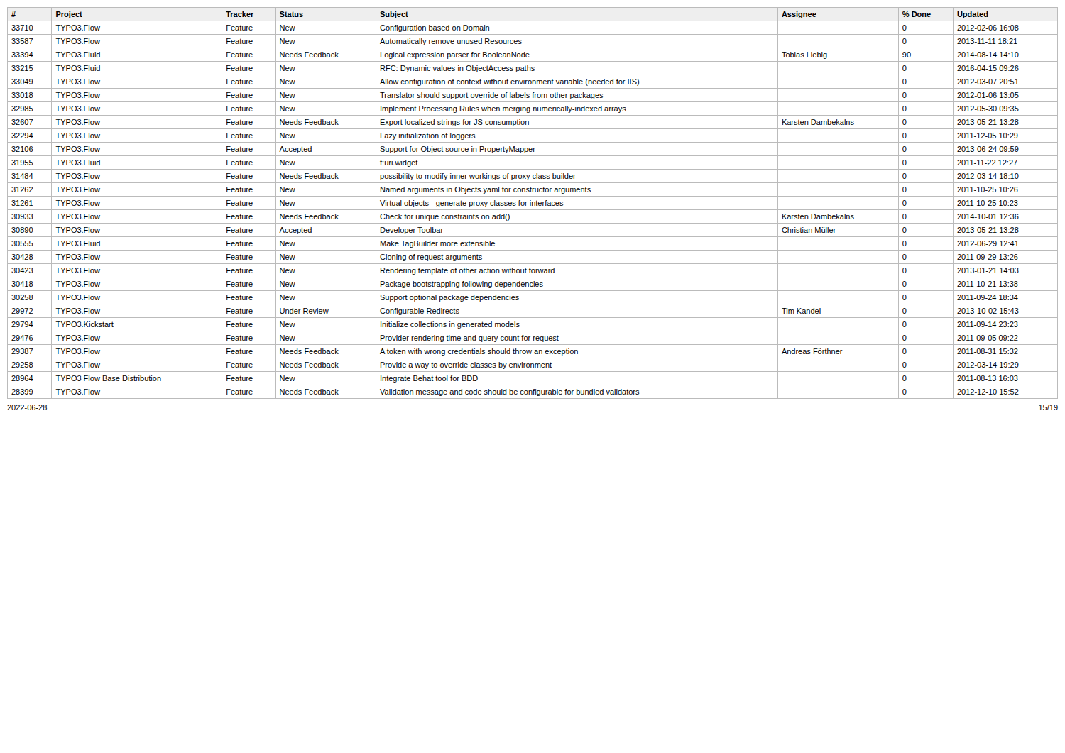| # | Project | Tracker | Status | Subject | Assignee | % Done | Updated |
| --- | --- | --- | --- | --- | --- | --- | --- |
| 33710 | TYPO3.Flow | Feature | New | Configuration based on Domain | | 0 | 2012-02-06 16:08 |
| 33587 | TYPO3.Flow | Feature | New | Automatically remove unused Resources | | 0 | 2013-11-11 18:21 |
| 33394 | TYPO3.Fluid | Feature | Needs Feedback | Logical expression parser for BooleanNode | Tobias Liebig | 90 | 2014-08-14 14:10 |
| 33215 | TYPO3.Fluid | Feature | New | RFC: Dynamic values in ObjectAccess paths | | 0 | 2016-04-15 09:26 |
| 33049 | TYPO3.Flow | Feature | New | Allow configuration of context without environment variable (needed for IIS) | | 0 | 2012-03-07 20:51 |
| 33018 | TYPO3.Flow | Feature | New | Translator should support override of labels from other packages | | 0 | 2012-01-06 13:05 |
| 32985 | TYPO3.Flow | Feature | New | Implement Processing Rules when merging numerically-indexed arrays | | 0 | 2012-05-30 09:35 |
| 32607 | TYPO3.Flow | Feature | Needs Feedback | Export localized strings for JS consumption | Karsten Dambekalns | 0 | 2013-05-21 13:28 |
| 32294 | TYPO3.Flow | Feature | New | Lazy initialization of loggers | | 0 | 2011-12-05 10:29 |
| 32106 | TYPO3.Flow | Feature | Accepted | Support for Object source in PropertyMapper | | 0 | 2013-06-24 09:59 |
| 31955 | TYPO3.Fluid | Feature | New | f:uri.widget | | 0 | 2011-11-22 12:27 |
| 31484 | TYPO3.Flow | Feature | Needs Feedback | possibility to modify inner workings of proxy class builder | | 0 | 2012-03-14 18:10 |
| 31262 | TYPO3.Flow | Feature | New | Named arguments in Objects.yaml for constructor arguments | | 0 | 2011-10-25 10:26 |
| 31261 | TYPO3.Flow | Feature | New | Virtual objects - generate proxy classes for interfaces | | 0 | 2011-10-25 10:23 |
| 30933 | TYPO3.Flow | Feature | Needs Feedback | Check for unique constraints on add() | Karsten Dambekalns | 0 | 2014-10-01 12:36 |
| 30890 | TYPO3.Flow | Feature | Accepted | Developer Toolbar | Christian Müller | 0 | 2013-05-21 13:28 |
| 30555 | TYPO3.Fluid | Feature | New | Make TagBuilder more extensible | | 0 | 2012-06-29 12:41 |
| 30428 | TYPO3.Flow | Feature | New | Cloning of request arguments | | 0 | 2011-09-29 13:26 |
| 30423 | TYPO3.Flow | Feature | New | Rendering template of other action without forward | | 0 | 2013-01-21 14:03 |
| 30418 | TYPO3.Flow | Feature | New | Package bootstrapping following dependencies | | 0 | 2011-10-21 13:38 |
| 30258 | TYPO3.Flow | Feature | New | Support optional package dependencies | | 0 | 2011-09-24 18:34 |
| 29972 | TYPO3.Flow | Feature | Under Review | Configurable Redirects | Tim Kandel | 0 | 2013-10-02 15:43 |
| 29794 | TYPO3.Kickstart | Feature | New | Initialize collections in generated models | | 0 | 2011-09-14 23:23 |
| 29476 | TYPO3.Flow | Feature | New | Provider rendering time and query count for request | | 0 | 2011-09-05 09:22 |
| 29387 | TYPO3.Flow | Feature | Needs Feedback | A token with wrong credentials should throw an exception | Andreas Förthner | 0 | 2011-08-31 15:32 |
| 29258 | TYPO3.Flow | Feature | Needs Feedback | Provide a way to override classes by environment | | 0 | 2012-03-14 19:29 |
| 28964 | TYPO3 Flow Base Distribution | Feature | New | Integrate Behat tool for BDD | | 0 | 2011-08-13 16:03 |
| 28399 | TYPO3.Flow | Feature | Needs Feedback | Validation message and code should be configurable for bundled validators | | 0 | 2012-12-10 15:52 |
2022-06-28 15/19